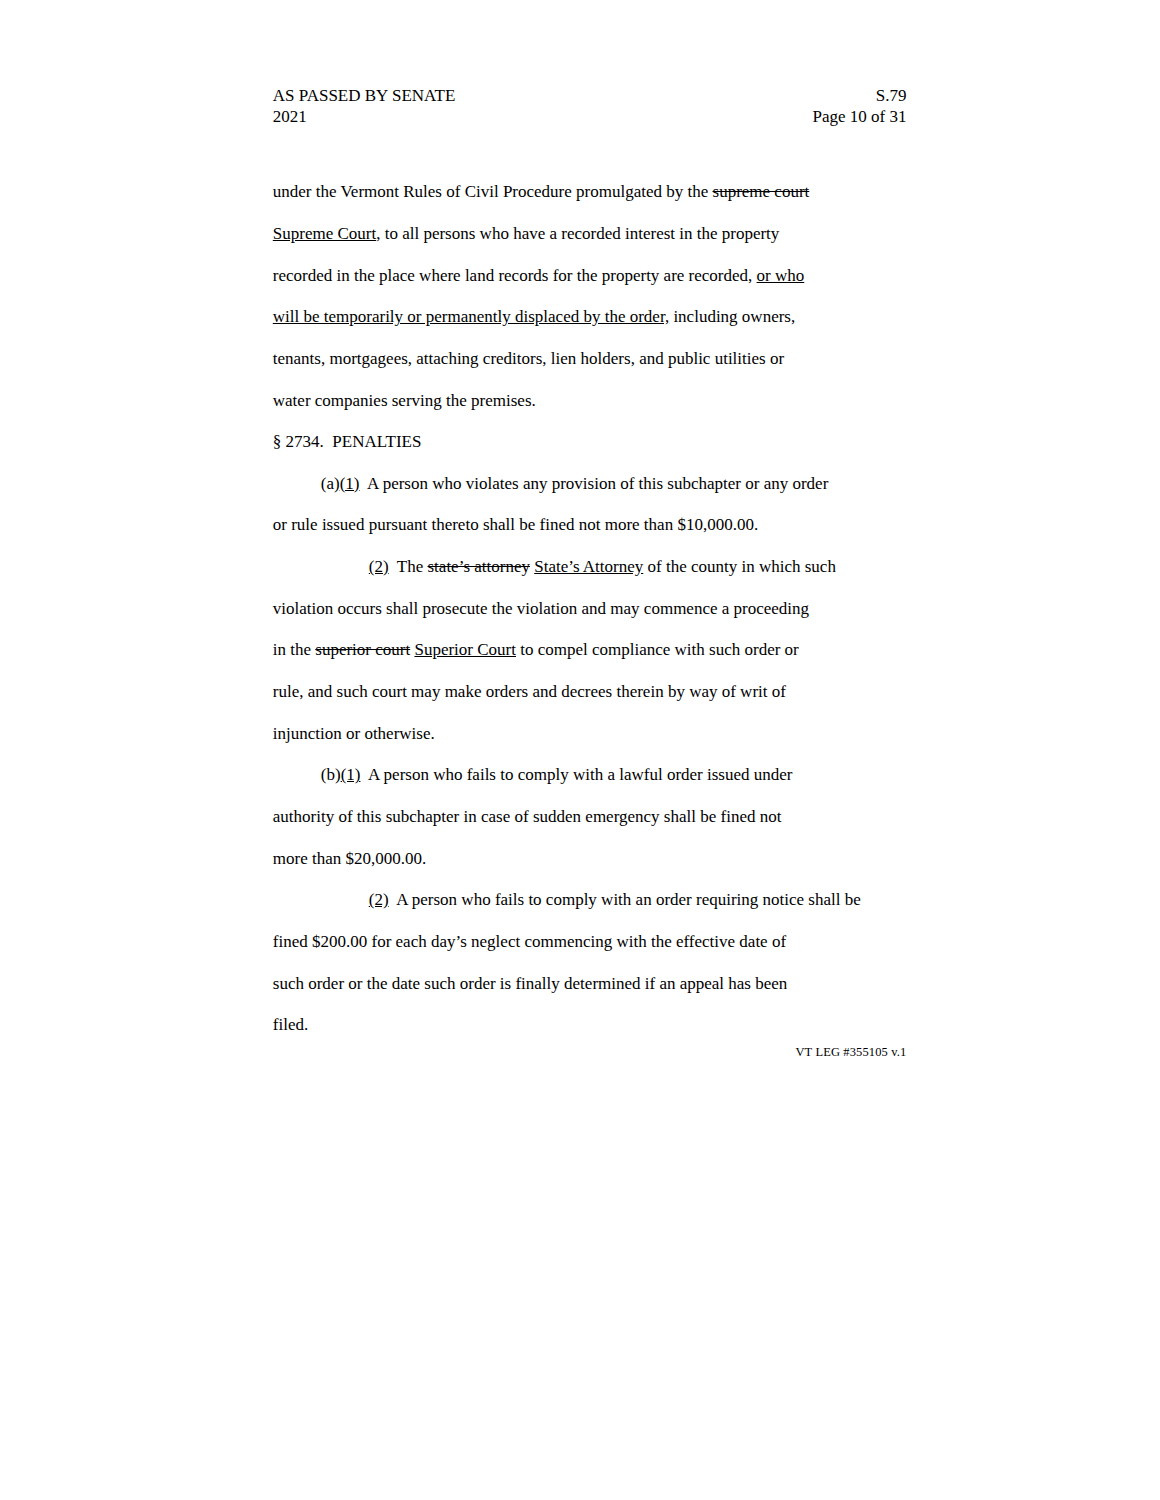AS PASSED BY SENATE 2021
S.79 Page 10 of 31
under the Vermont Rules of Civil Procedure promulgated by the supreme court
Supreme Court, to all persons who have a recorded interest in the property
recorded in the place where land records for the property are recorded, or who
will be temporarily or permanently displaced by the order, including owners,
tenants, mortgagees, attaching creditors, lien holders, and public utilities or
water companies serving the premises.
§ 2734. PENALTIES
(a)(1) A person who violates any provision of this subchapter or any order
or rule issued pursuant thereto shall be fined not more than $10,000.00.
(2) The state’s attorney State’s Attorney of the county in which such
violation occurs shall prosecute the violation and may commence a proceeding
in the superior court Superior Court to compel compliance with such order or
rule, and such court may make orders and decrees therein by way of writ of
injunction or otherwise.
(b)(1) A person who fails to comply with a lawful order issued under
authority of this subchapter in case of sudden emergency shall be fined not
more than $20,000.00.
(2) A person who fails to comply with an order requiring notice shall be
fined $200.00 for each day’s neglect commencing with the effective date of
such order or the date such order is finally determined if an appeal has been
filed.
VT LEG #355105 v.1